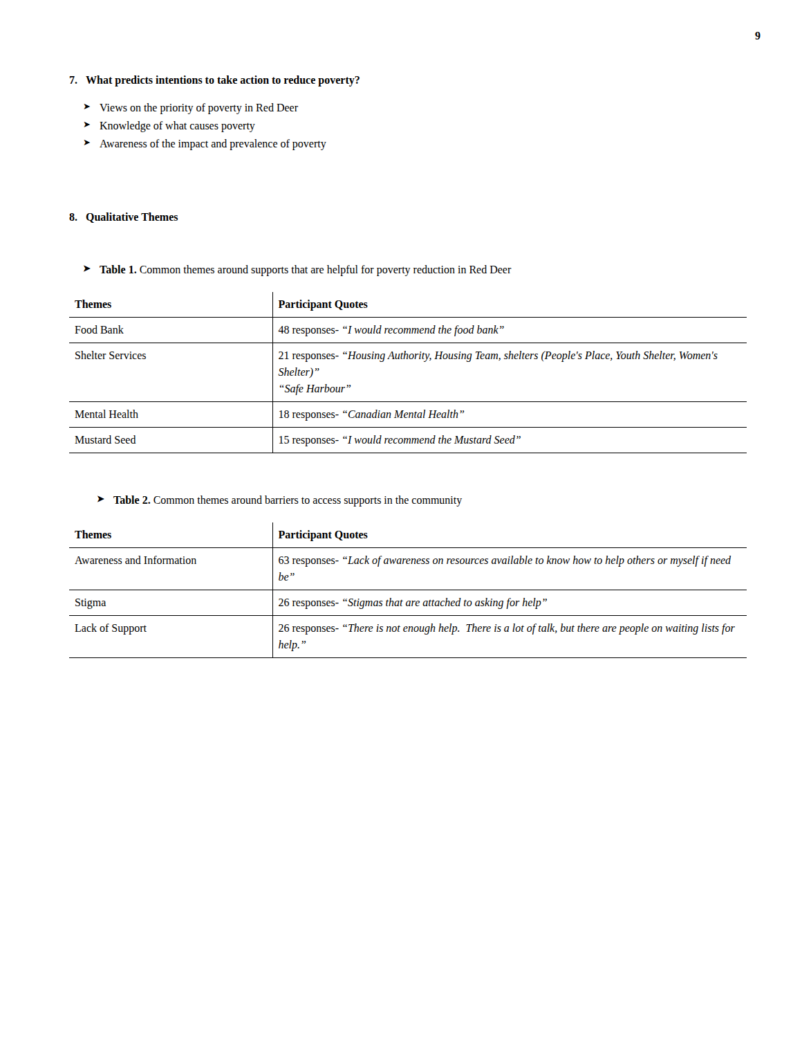9
7. What predicts intentions to take action to reduce poverty?
Views on the priority of poverty in Red Deer
Knowledge of what causes poverty
Awareness of the impact and prevalence of poverty
8. Qualitative Themes
Table 1. Common themes around supports that are helpful for poverty reduction in Red Deer
| Themes | Participant Quotes |
| --- | --- |
| Food Bank | 48 responses- “I would recommend the food bank” |
| Shelter Services | 21 responses- “Housing Authority, Housing Team, shelters (People's Place, Youth Shelter, Women's Shelter)” “Safe Harbour” |
| Mental Health | 18 responses- “Canadian Mental Health” |
| Mustard Seed | 15 responses- “I would recommend the Mustard Seed” |
Table 2. Common themes around barriers to access supports in the community
| Themes | Participant Quotes |
| --- | --- |
| Awareness and Information | 63 responses- “Lack of awareness on resources available to know how to help others or myself if need be” |
| Stigma | 26 responses- “Stigmas that are attached to asking for help” |
| Lack of Support | 26 responses- “There is not enough help. There is a lot of talk, but there are people on waiting lists for help.” |